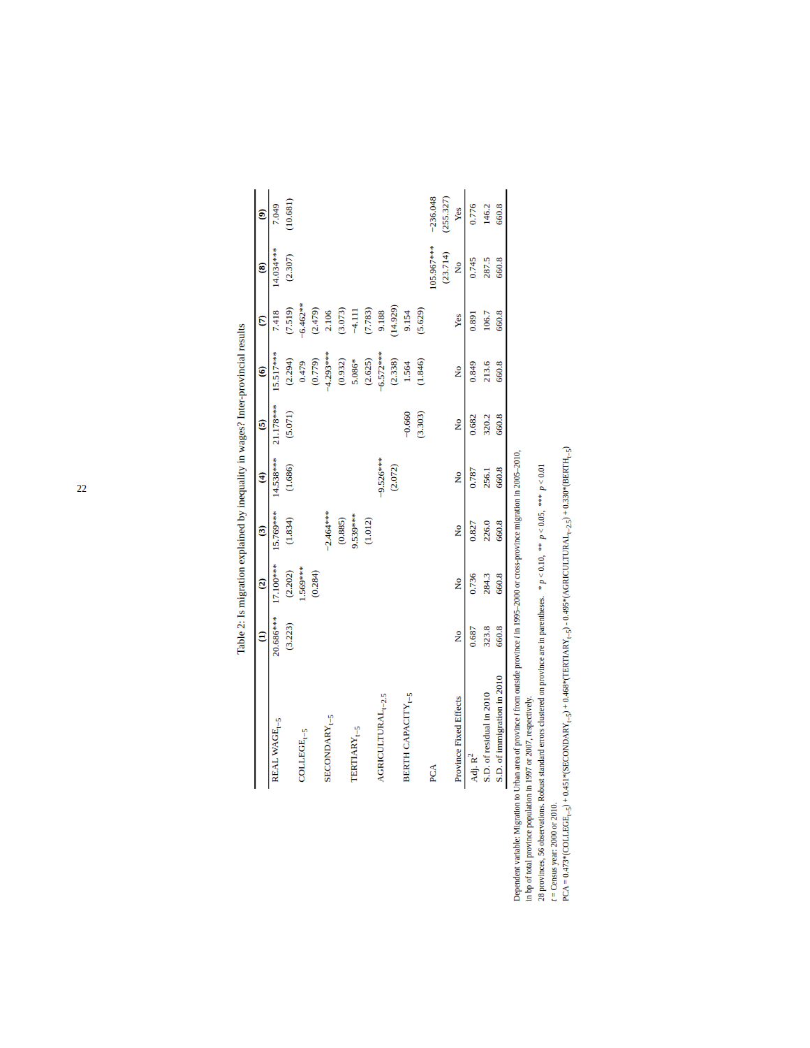22
Table 2: Is migration explained by inequality in wages? Inter-provincial results
| | (1) | (2) | (3) | (4) | (5) | (6) | (7) | (8) | (9) |
| --- | --- | --- | --- | --- | --- | --- | --- | --- | --- |
| REAL WAGE t−5 | 20.686*** | 17.100*** | 15.769*** | 14.538*** | 21.178*** | 15.517*** | 7.418 | 14.034*** | 7.049 |
| | (3.223) | (2.202) | (1.834) | (1.686) | (5.071) | (2.294) | (7.519) | (2.307) | (10.681) |
| COLLEGE t−5 | | 1.569*** | | | | 0.479 | −6.462** | | |
| | | (0.284) | | | | (0.779) | (2.479) | | |
| SECONDARY t−5 | | | −2.464*** | | | −4.293*** | 2.106 | | |
| | | | (0.885) | | | (0.932) | (3.073) | | |
| TERTIARY t−5 | | | 9.539*** | | | 5.086* | −4.111 | | |
| | | | (1.012) | | | (2.625) | (7.783) | | |
| AGRICULTURAL t−2.5 | | | | −9.526*** | | −6.572*** | 9.188 | | |
| | | | | (2.072) | | (2.338) | (14.929) | | |
| BERTH CAPACITY t−5 | | | | | −0.660 | 1.564 | 9.154 | | |
| | | | | | (3.303) | (1.846) | (5.629) | | |
| PCA | | | | | | | | 105.967*** | −236.048 |
| | | | | | | | | (23.714) | (255.327) |
| Province Fixed Effects | No | No | No | No | No | No | Yes | No | Yes |
| Adj. R 2 | 0.687 | 0.736 | 0.827 | 0.787 | 0.682 | 0.849 | 0.891 | 0.745 | 0.776 |
| S.D. of residual in 2010 | 323.8 | 284.3 | 226.0 | 256.1 | 320.2 | 213.6 | 106.7 | 287.5 | 146.2 |
| S.D. of immigration in 2010 | 660.8 | 660.8 | 660.8 | 660.8 | 660.8 | 660.8 | 660.8 | 660.8 | 660.8 |
Dependent variable: Migration to Urban area of province i from outside province i in 1995–2000 or cross-province migration in 2005–2010,
in bp of total province population in 1997 or 2007, respectively.
28 provinces, 56 observations. Robust standard errors clustered on province are in parentheses. * p < 0.10, ** p < 0.05, *** p < 0.01
t = Census year: 2000 or 2010.
PCA = 0.473*(COLLEGEt−5) + 0.451*(SECONDARYt−5) + 0.468*(TERTIARYt−5) - 0.495*(AGRICULTURALt−2.5) + 0.330*(BERTHt−5)